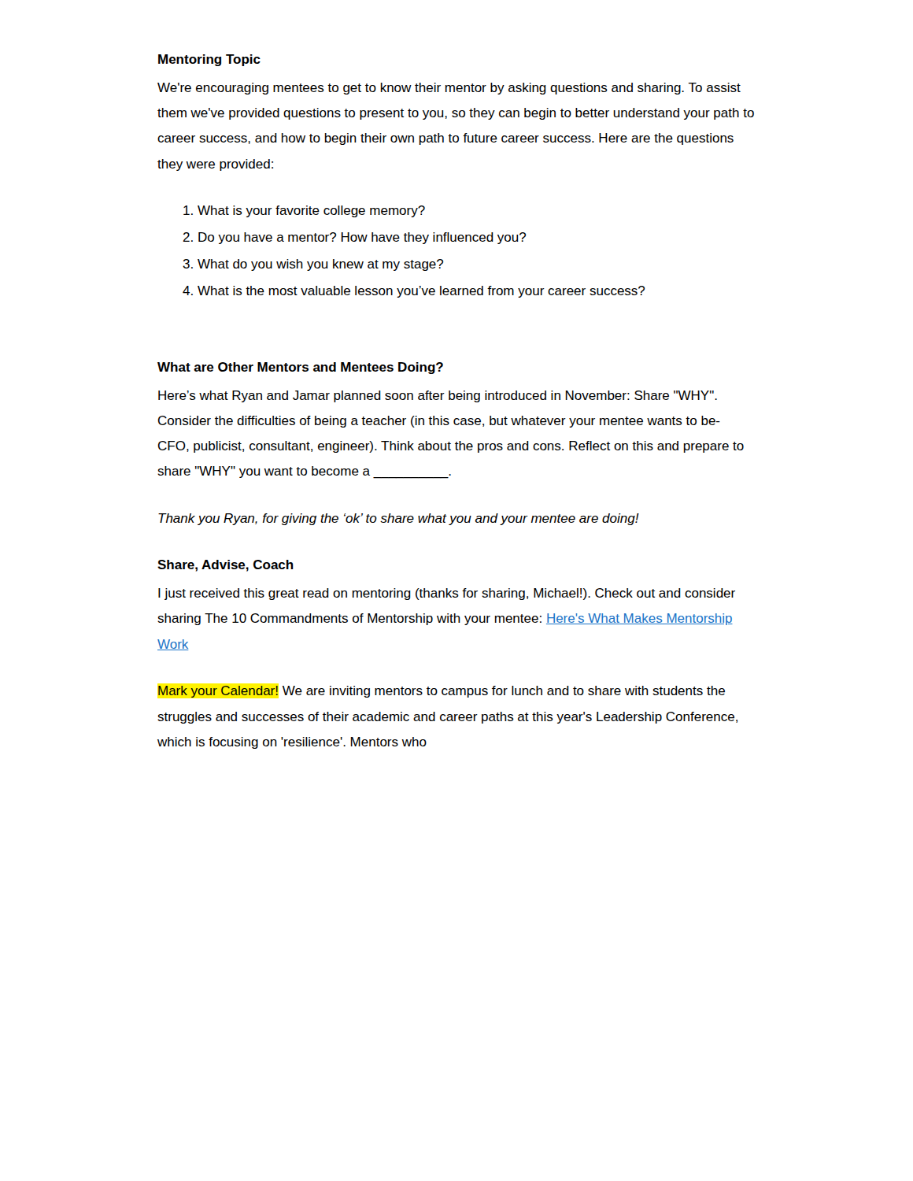Mentoring Topic
We're encouraging mentees to get to know their mentor by asking questions and sharing. To assist them we've provided questions to present to you, so they can begin to better understand your path to career success, and how to begin their own path to future career success. Here are the questions they were provided:
What is your favorite college memory?
Do you have a mentor? How have they influenced you?
What do you wish you knew at my stage?
What is the most valuable lesson you’ve learned from your career success?
What are Other Mentors and Mentees Doing?
Here’s what Ryan and Jamar planned soon after being introduced in November: Share "WHY". Consider the difficulties of being a teacher (in this case, but whatever your mentee wants to be- CFO, publicist, consultant, engineer). Think about the pros and cons. Reflect on this and prepare to share "WHY" you want to become a __________.
Thank you Ryan, for giving the ‘ok’ to share what you and your mentee are doing!
Share, Advise, Coach
I just received this great read on mentoring (thanks for sharing, Michael!). Check out and consider sharing The 10 Commandments of Mentorship with your mentee: Here's What Makes Mentorship Work
Mark your Calendar! We are inviting mentors to campus for lunch and to share with students the struggles and successes of their academic and career paths at this year's Leadership Conference, which is focusing on 'resilience'. Mentors who